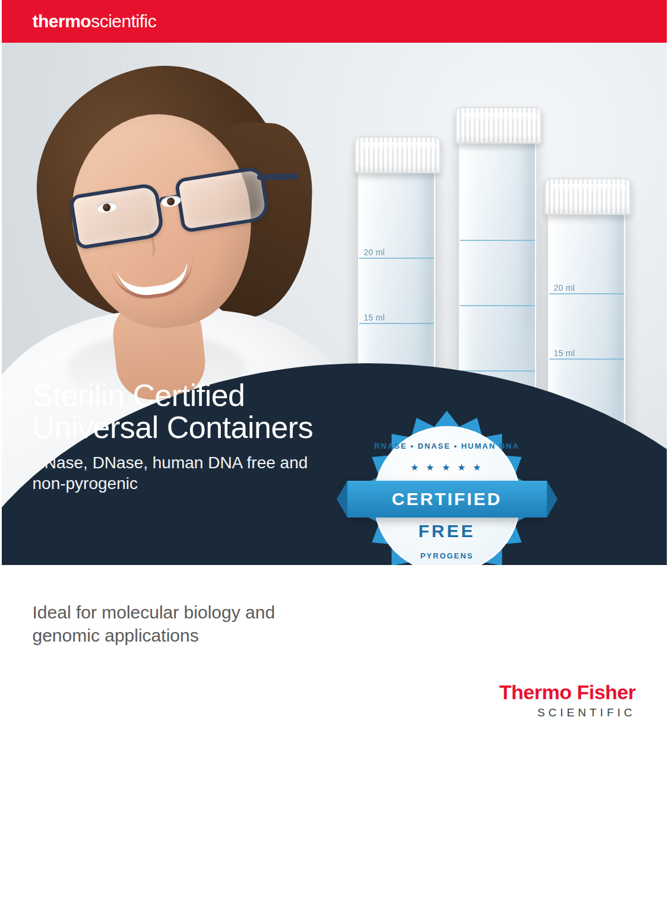thermoscientific
20 ml
15 ml
10 ml
5 ml
50046A
20 ml
15 ml
10 ml
5 ml
50046A
RNASE • DNASE • HUMAN DNA
★ ★ ★ ★ ★
CERTIFIED
FREE
PYROGENS
Sterilin Certified
Universal Containers
RNase, DNase, human DNA free and
non-pyrogenic
Ideal for molecular biology and
genomic applications
Thermo Fisher
SCIENTIFIC